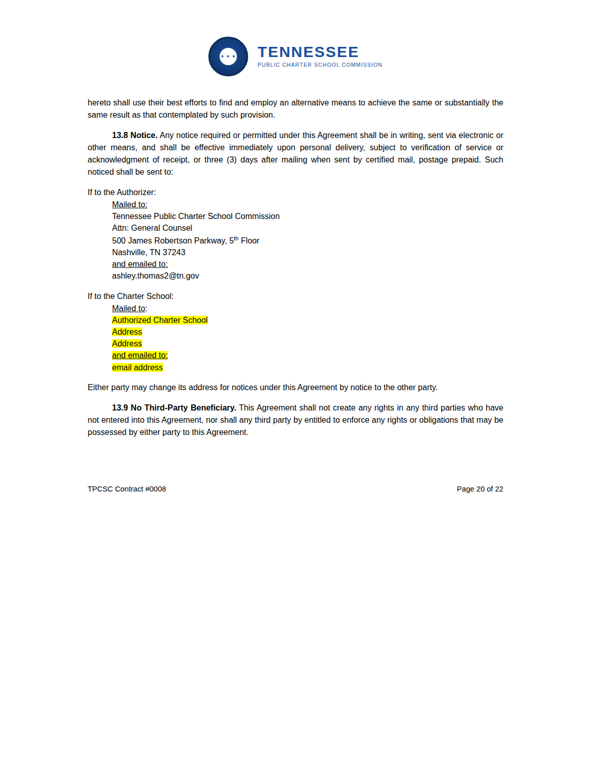TENNESSEE
PUBLIC CHARTER SCHOOL COMMISSION
hereto shall use their best efforts to find and employ an alternative means to achieve the same or substantially the same result as that contemplated by such provision.
13.8 Notice. Any notice required or permitted under this Agreement shall be in writing, sent via electronic or other means, and shall be effective immediately upon personal delivery, subject to verification of service or acknowledgment of receipt, or three (3) days after mailing when sent by certified mail, postage prepaid. Such noticed shall be sent to:
If to the Authorizer:
Mailed to:
Tennessee Public Charter School Commission
Attn: General Counsel
500 James Robertson Parkway, 5th Floor
Nashville, TN 37243
and emailed to:
ashley.thomas2@tn.gov
If to the Charter School:
Mailed to:
Authorized Charter School
Address
Address
and emailed to:
email address
Either party may change its address for notices under this Agreement by notice to the other party.
13.9 No Third-Party Beneficiary. This Agreement shall not create any rights in any third parties who have not entered into this Agreement, nor shall any third party by entitled to enforce any rights or obligations that may be possessed by either party to this Agreement.
TPCSC Contract #0008 Page 20 of 22